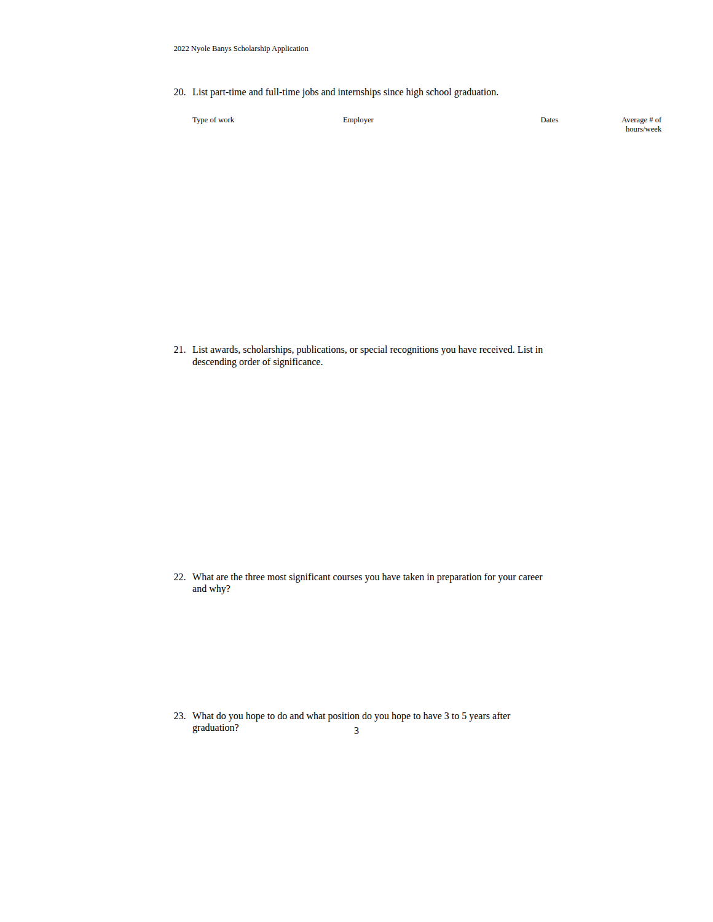2022 Nyole Banys Scholarship Application
20. List part-time and full-time jobs and internships since high school graduation.
Type of work Employer Dates Average # ofhours/week
21. List awards, scholarships, publications, or special recognitions you have received. List in descending order of significance.
22. What are the three most significant courses you have taken in preparation for your career and why?
23. What do you hope to do and what position do you hope to have 3 to 5 years after graduation?
3